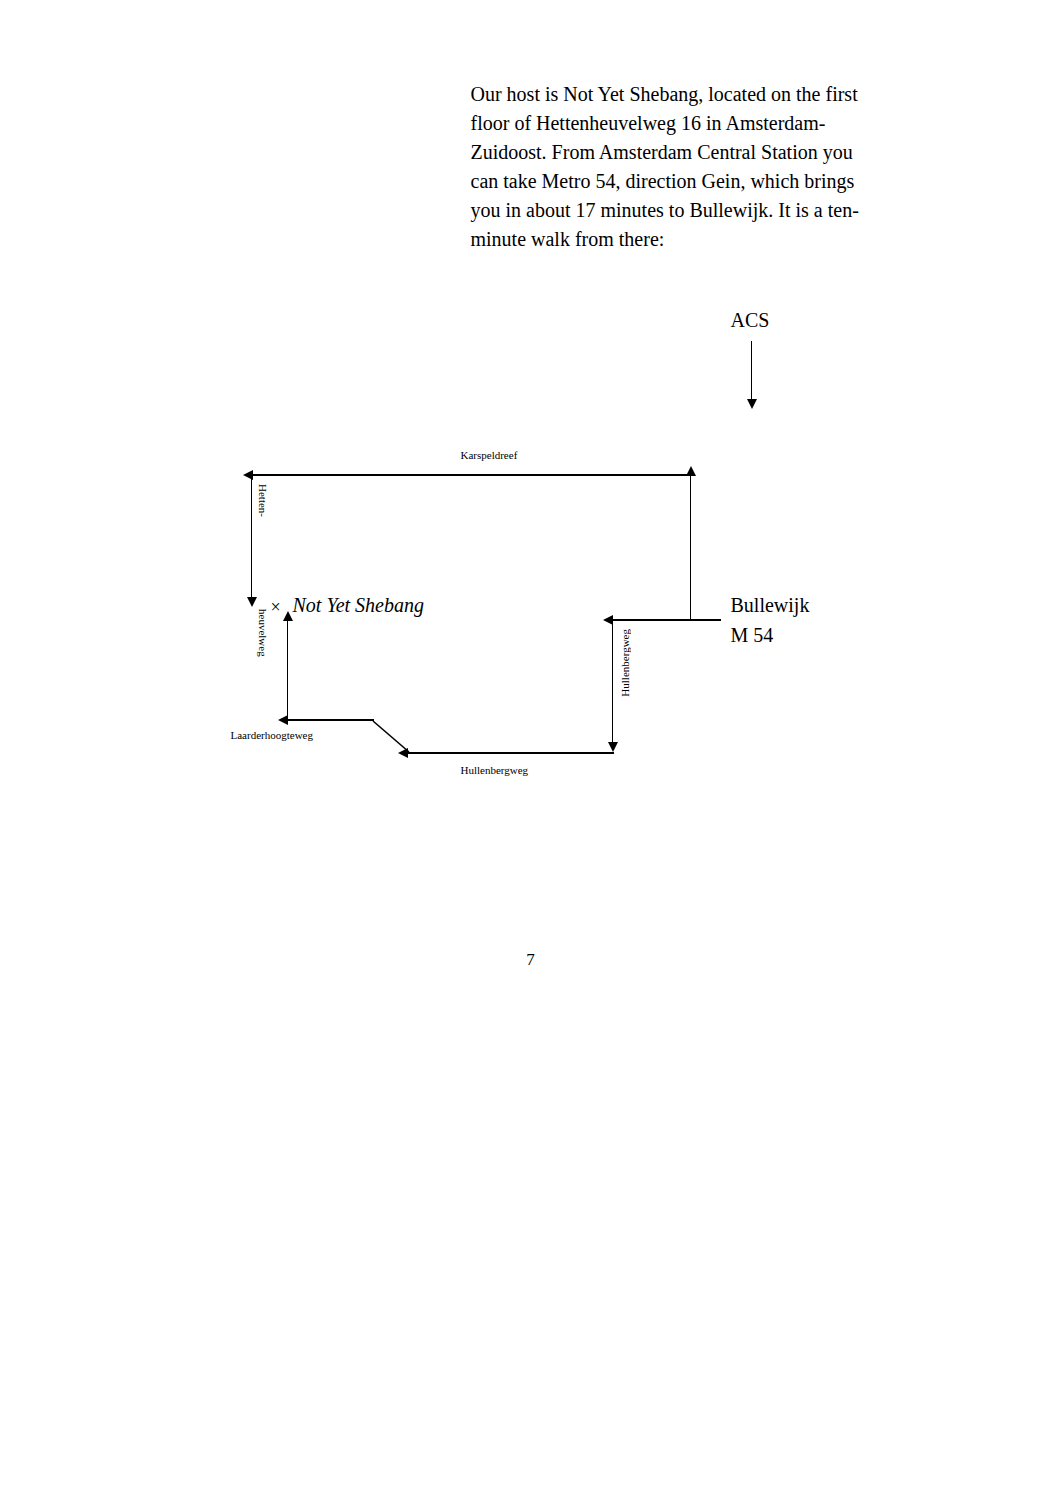Our host is Not Yet Shebang, located on the first floor of Hettenheuvelweg 16 in Amsterdam-Zuidoost. From Amsterdam Central Station you can take Metro 54, direction Gein, which brings you in about 17 minutes to Bullewijk. It is a ten-minute walk from there:
ACS
Karspeldreef
Hetten-
heuvelweg
×
Not Yet Shebang
Bullewijk
M 54
Hullenbergweg
Hullenbergweg
Laarderhoogteweg
7